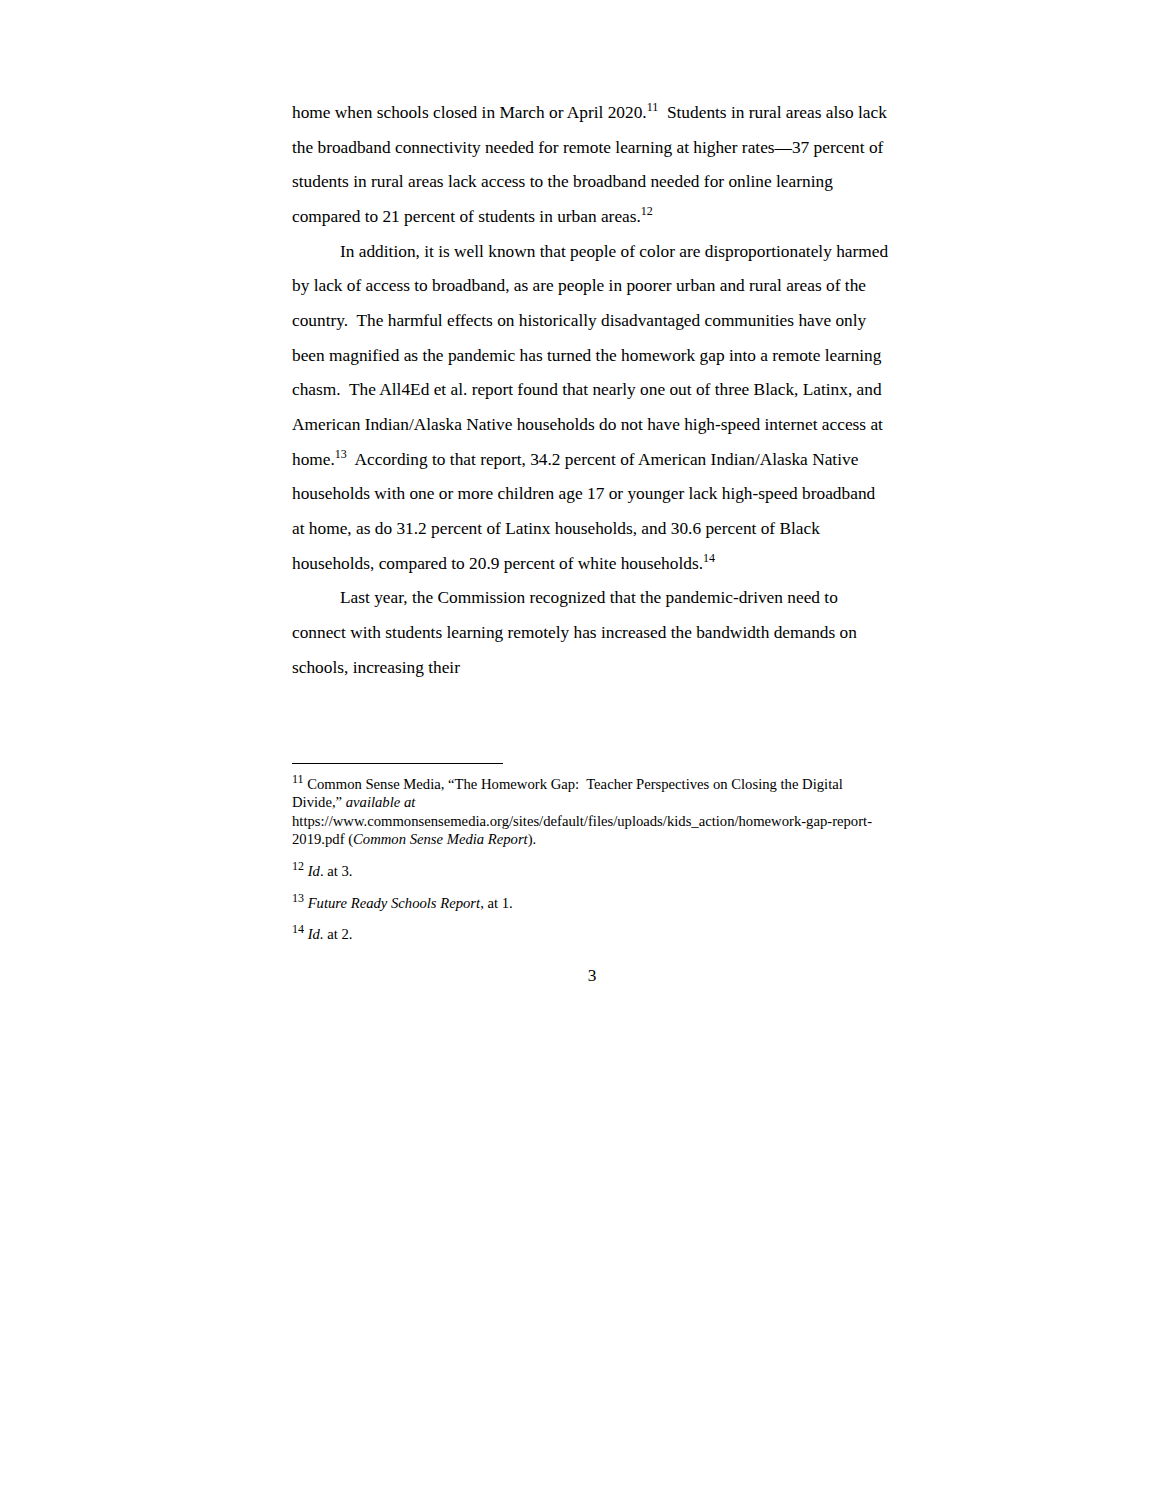home when schools closed in March or April 2020.11 Students in rural areas also lack the broadband connectivity needed for remote learning at higher rates—37 percent of students in rural areas lack access to the broadband needed for online learning compared to 21 percent of students in urban areas.12
In addition, it is well known that people of color are disproportionately harmed by lack of access to broadband, as are people in poorer urban and rural areas of the country. The harmful effects on historically disadvantaged communities have only been magnified as the pandemic has turned the homework gap into a remote learning chasm. The All4Ed et al. report found that nearly one out of three Black, Latinx, and American Indian/Alaska Native households do not have high-speed internet access at home.13 According to that report, 34.2 percent of American Indian/Alaska Native households with one or more children age 17 or younger lack high-speed broadband at home, as do 31.2 percent of Latinx households, and 30.6 percent of Black households, compared to 20.9 percent of white households.14
Last year, the Commission recognized that the pandemic-driven need to connect with students learning remotely has increased the bandwidth demands on schools, increasing their
11 Common Sense Media, “The Homework Gap: Teacher Perspectives on Closing the Digital Divide,” available at https://www.commonsensemedia.org/sites/default/files/uploads/kids_action/homework-gap-report-2019.pdf (Common Sense Media Report).
12 Id. at 3.
13 Future Ready Schools Report, at 1.
14 Id. at 2.
3